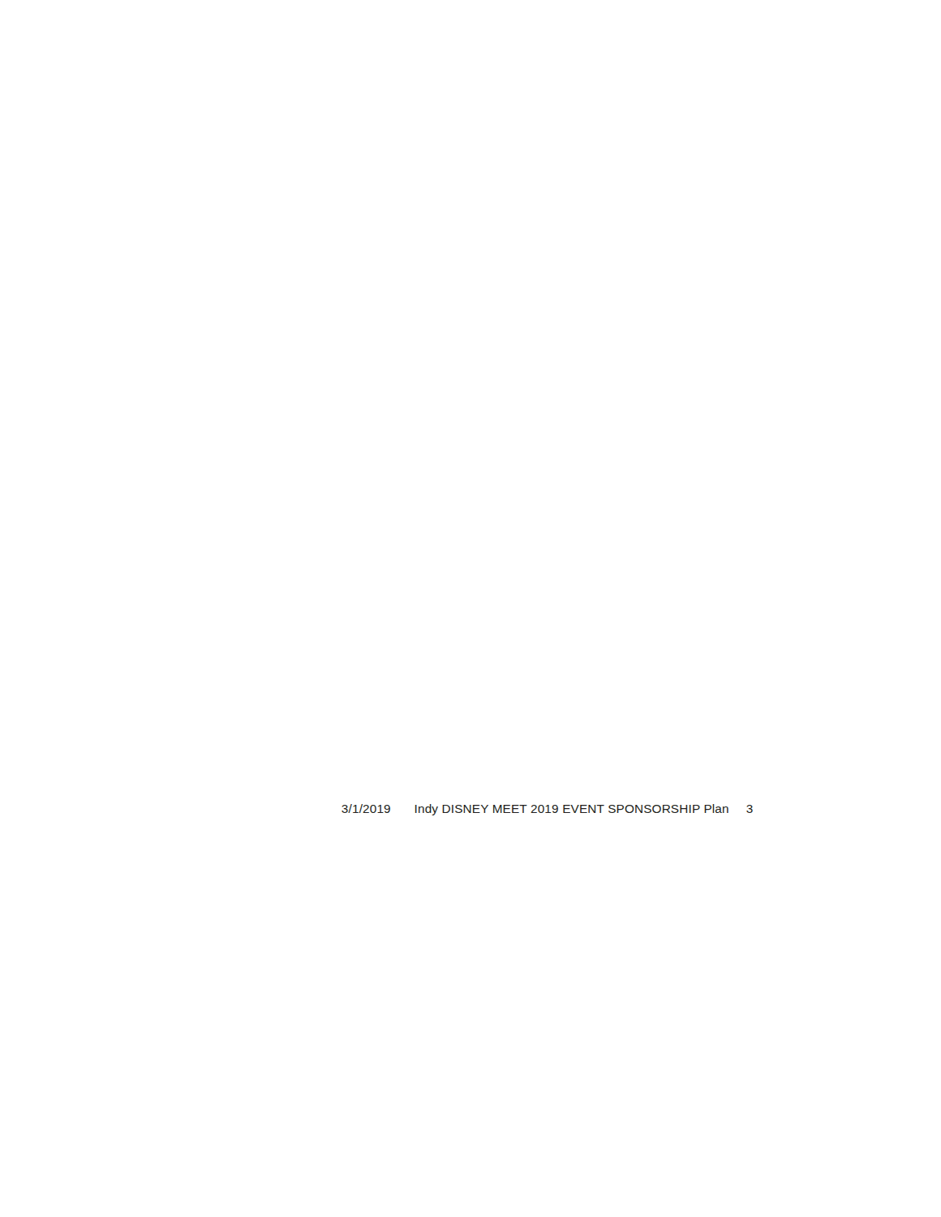3/1/2019 Indy DISNEY MEET 2019 EVENT SPONSORSHIP Plan 3